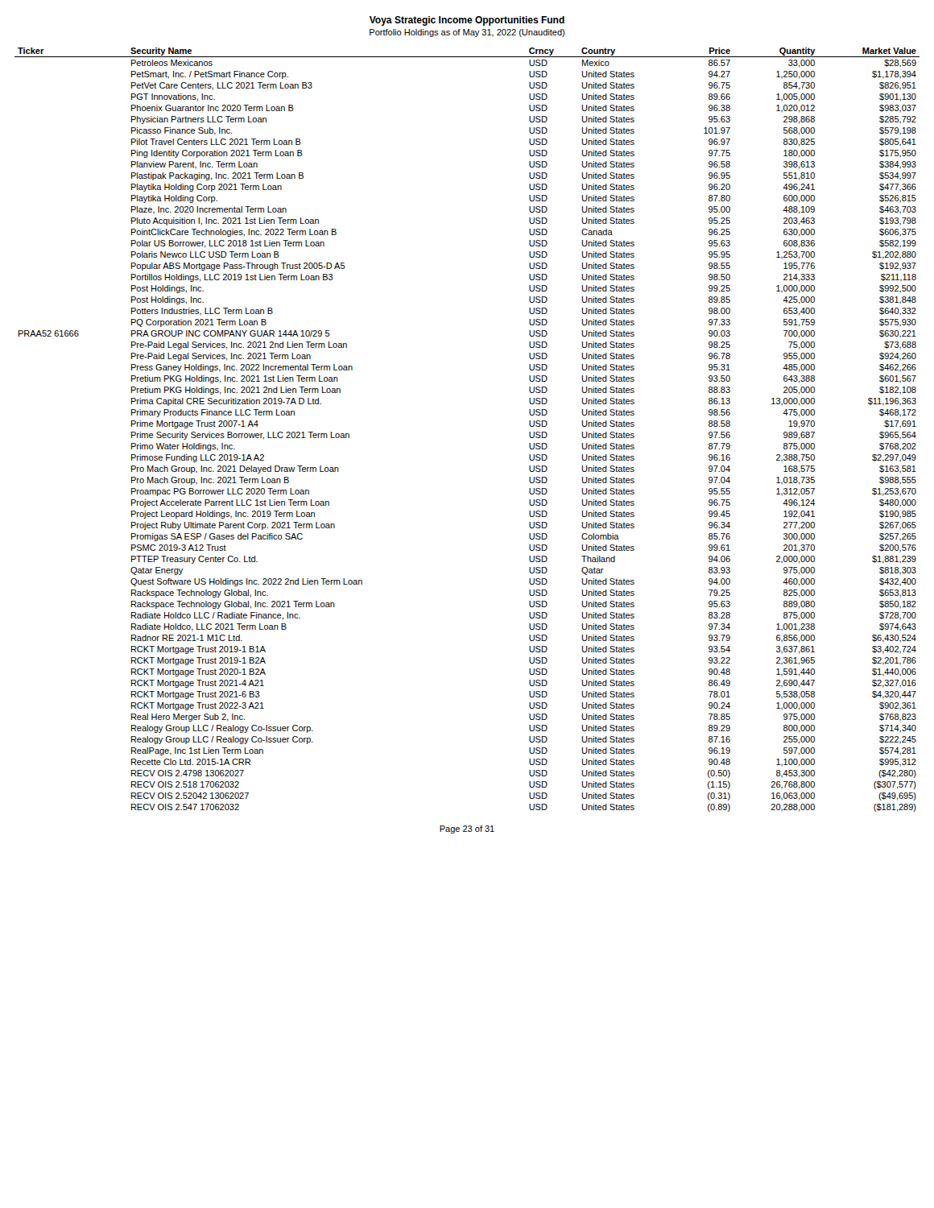Voya Strategic Income Opportunities Fund
Portfolio Holdings as of May 31, 2022 (Unaudited)
| Ticker | Security Name | Crncy | Country | Price | Quantity | Market Value |
| --- | --- | --- | --- | --- | --- | --- |
| | Petroleos Mexicanos | USD | Mexico | 86.57 | 33,000 | $28,569 |
| | PetSmart, Inc. / PetSmart Finance Corp. | USD | United States | 94.27 | 1,250,000 | $1,178,394 |
| | PetVet Care Centers, LLC 2021 Term Loan B3 | USD | United States | 96.75 | 854,730 | $826,951 |
| | PGT Innovations, Inc. | USD | United States | 89.66 | 1,005,000 | $901,130 |
| | Phoenix Guarantor Inc 2020 Term Loan B | USD | United States | 96.38 | 1,020,012 | $983,037 |
| | Physician Partners LLC Term Loan | USD | United States | 95.63 | 298,868 | $285,792 |
| | Picasso Finance Sub, Inc. | USD | United States | 101.97 | 568,000 | $579,198 |
| | Pilot Travel Centers LLC 2021 Term Loan B | USD | United States | 96.97 | 830,825 | $805,641 |
| | Ping Identity Corporation 2021 Term Loan B | USD | United States | 97.75 | 180,000 | $175,950 |
| | Planview Parent, Inc. Term Loan | USD | United States | 96.58 | 398,613 | $384,993 |
| | Plastipak Packaging, Inc. 2021 Term Loan B | USD | United States | 96.95 | 551,810 | $534,997 |
| | Playtika Holding Corp 2021 Term Loan | USD | United States | 96.20 | 496,241 | $477,366 |
| | Playtika Holding Corp. | USD | United States | 87.80 | 600,000 | $526,815 |
| | Plaze, Inc. 2020 Incremental Term Loan | USD | United States | 95.00 | 488,109 | $463,703 |
| | Pluto Acquisition I, Inc. 2021 1st Lien Term Loan | USD | United States | 95.25 | 203,463 | $193,798 |
| | PointClickCare Technologies, Inc. 2022 Term Loan B | USD | Canada | 96.25 | 630,000 | $606,375 |
| | Polar US Borrower, LLC 2018 1st Lien Term Loan | USD | United States | 95.63 | 608,836 | $582,199 |
| | Polaris Newco LLC USD Term Loan B | USD | United States | 95.95 | 1,253,700 | $1,202,880 |
| | Popular ABS Mortgage Pass-Through Trust 2005-D A5 | USD | United States | 98.55 | 195,776 | $192,937 |
| | Portillos Holdings, LLC 2019 1st Lien Term Loan B3 | USD | United States | 98.50 | 214,333 | $211,118 |
| | Post Holdings, Inc. | USD | United States | 99.25 | 1,000,000 | $992,500 |
| | Post Holdings, Inc. | USD | United States | 89.85 | 425,000 | $381,848 |
| | Potters Industries, LLC Term Loan B | USD | United States | 98.00 | 653,400 | $640,332 |
| | PQ Corporation 2021 Term Loan B | USD | United States | 97.33 | 591,759 | $575,930 |
| PRAA52 61666 | PRA GROUP INC COMPANY GUAR 144A 10/29 5 | USD | United States | 90.03 | 700,000 | $630,221 |
| | Pre-Paid Legal Services, Inc. 2021 2nd Lien Term Loan | USD | United States | 98.25 | 75,000 | $73,688 |
| | Pre-Paid Legal Services, Inc. 2021 Term Loan | USD | United States | 96.78 | 955,000 | $924,260 |
| | Press Ganey Holdings, Inc. 2022 Incremental Term Loan | USD | United States | 95.31 | 485,000 | $462,266 |
| | Pretium PKG Holdings, Inc. 2021 1st Lien Term Loan | USD | United States | 93.50 | 643,388 | $601,567 |
| | Pretium PKG Holdings, Inc. 2021 2nd Lien Term Loan | USD | United States | 88.83 | 205,000 | $182,108 |
| | Prima Capital CRE Securitization 2019-7A D Ltd. | USD | United States | 86.13 | 13,000,000 | $11,196,363 |
| | Primary Products Finance LLC Term Loan | USD | United States | 98.56 | 475,000 | $468,172 |
| | Prime Mortgage Trust 2007-1 A4 | USD | United States | 88.58 | 19,970 | $17,691 |
| | Prime Security Services Borrower, LLC 2021 Term Loan | USD | United States | 97.56 | 989,687 | $965,564 |
| | Primo Water Holdings, Inc. | USD | United States | 87.79 | 875,000 | $768,202 |
| | Primose Funding LLC 2019-1A A2 | USD | United States | 96.16 | 2,388,750 | $2,297,049 |
| | Pro Mach Group, Inc. 2021 Delayed Draw Term Loan | USD | United States | 97.04 | 168,575 | $163,581 |
| | Pro Mach Group, Inc. 2021 Term Loan B | USD | United States | 97.04 | 1,018,735 | $988,555 |
| | Proampac PG Borrower LLC 2020 Term Loan | USD | United States | 95.55 | 1,312,057 | $1,253,670 |
| | Project Accelerate Parrent LLC 1st Lien Term Loan | USD | United States | 96.75 | 496,124 | $480,000 |
| | Project Leopard Holdings, Inc. 2019 Term Loan | USD | United States | 99.45 | 192,041 | $190,985 |
| | Project Ruby Ultimate Parent Corp. 2021 Term Loan | USD | United States | 96.34 | 277,200 | $267,065 |
| | Promigas SA ESP / Gases del Pacifico SAC | USD | Colombia | 85.76 | 300,000 | $257,265 |
| | PSMC 2019-3 A12 Trust | USD | United States | 99.61 | 201,370 | $200,576 |
| | PTTEP Treasury Center Co. Ltd. | USD | Thailand | 94.06 | 2,000,000 | $1,881,239 |
| | Qatar Energy | USD | Qatar | 83.93 | 975,000 | $818,303 |
| | Quest Software US Holdings Inc. 2022 2nd Lien Term Loan | USD | United States | 94.00 | 460,000 | $432,400 |
| | Rackspace Technology Global, Inc. | USD | United States | 79.25 | 825,000 | $653,813 |
| | Rackspace Technology Global, Inc. 2021 Term Loan | USD | United States | 95.63 | 889,080 | $850,182 |
| | Radiate Holdco LLC / Radiate Finance, Inc. | USD | United States | 83.28 | 875,000 | $728,700 |
| | Radiate Holdco, LLC 2021 Term Loan B | USD | United States | 97.34 | 1,001,238 | $974,643 |
| | Radnor RE 2021-1 M1C Ltd. | USD | United States | 93.79 | 6,856,000 | $6,430,524 |
| | RCKT Mortgage Trust 2019-1 B1A | USD | United States | 93.54 | 3,637,861 | $3,402,724 |
| | RCKT Mortgage Trust 2019-1 B2A | USD | United States | 93.22 | 2,361,965 | $2,201,786 |
| | RCKT Mortgage Trust 2020-1 B2A | USD | United States | 90.48 | 1,591,440 | $1,440,006 |
| | RCKT Mortgage Trust 2021-4 A21 | USD | United States | 86.49 | 2,690,447 | $2,327,016 |
| | RCKT Mortgage Trust 2021-6 B3 | USD | United States | 78.01 | 5,538,058 | $4,320,447 |
| | RCKT Mortgage Trust 2022-3 A21 | USD | United States | 90.24 | 1,000,000 | $902,361 |
| | Real Hero Merger Sub 2, Inc. | USD | United States | 78.85 | 975,000 | $768,823 |
| | Realogy Group LLC / Realogy Co-Issuer Corp. | USD | United States | 89.29 | 800,000 | $714,340 |
| | Realogy Group LLC / Realogy Co-Issuer Corp. | USD | United States | 87.16 | 255,000 | $222,245 |
| | RealPage, Inc 1st Lien Term Loan | USD | United States | 96.19 | 597,000 | $574,281 |
| | Recette Clo Ltd. 2015-1A CRR | USD | United States | 90.48 | 1,100,000 | $995,312 |
| | RECV OIS 2.4798 13062027 | USD | United States | (0.50) | 8,453,300 | ($42,280) |
| | RECV OIS 2.518 17062032 | USD | United States | (1.15) | 26,768,800 | ($307,577) |
| | RECV OIS 2.52042 13062027 | USD | United States | (0.31) | 16,063,000 | ($49,695) |
| | RECV OIS 2.547 17062032 | USD | United States | (0.89) | 20,288,000 | ($181,289) |
| Page 23 of 31 |